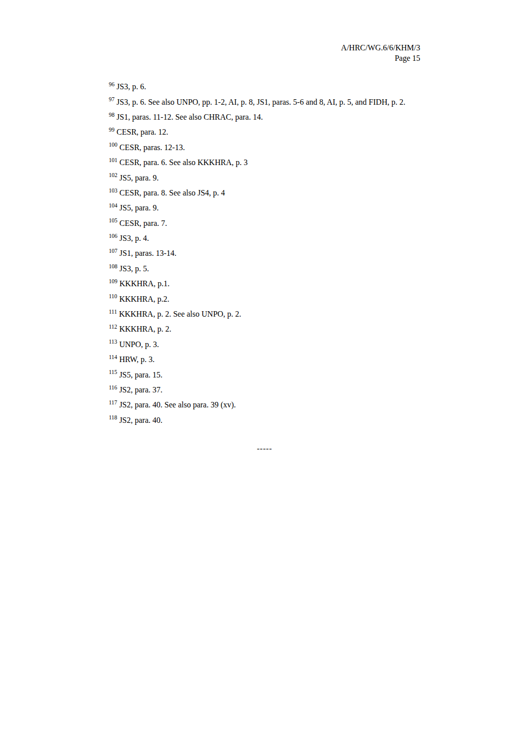A/HRC/WG.6/6/KHM/3 Page 15
96JS3, p. 6.
97JS3, p. 6. See also UNPO, pp. 1-2, AI, p. 8, JS1, paras. 5-6 and 8, AI, p. 5, and FIDH, p. 2.
98JS1, paras. 11-12. See also CHRAC, para. 14.
99CESR, para. 12.
100CESR, paras. 12-13.
101CESR, para. 6. See also KKKHRA, p. 3
102JS5, para. 9.
103CESR, para. 8. See also JS4, p. 4
104JS5, para. 9.
105CESR, para. 7.
106JS3, p. 4.
107JS1, paras. 13-14.
108JS3, p. 5.
109KKKHRA, p.1.
110KKKHRA, p.2.
111KKKHRA, p. 2. See also UNPO, p. 2.
112KKKHRA, p. 2.
113UNPO, p. 3.
114HRW, p. 3.
115JS5, para. 15.
116JS2, para. 37.
117JS2, para. 40. See also para. 39 (xv).
118JS2, para. 40.
-----